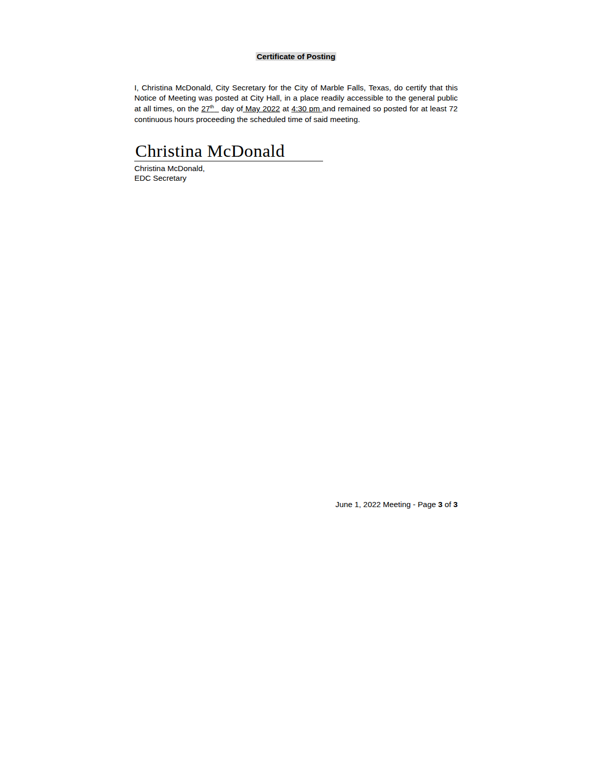Certificate of Posting
I, Christina McDonald, City Secretary for the City of Marble Falls, Texas, do certify that this Notice of Meeting was posted at City Hall, in a place readily accessible to the general public at all times, on the 27th day of May 2022 at 4:30 pm and remained so posted for at least 72 continuous hours proceeding the scheduled time of said meeting.
Christina McDonald
Christina McDonald,
EDC Secretary
June 1, 2022 Meeting - Page 3 of 3